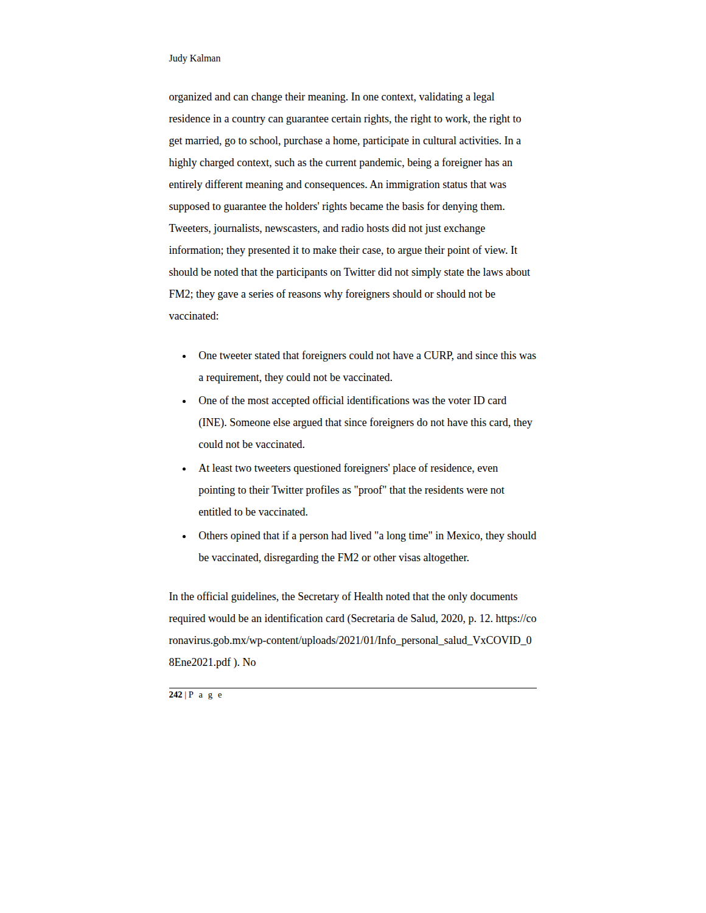Judy Kalman
organized and can change their meaning. In one context, validating a legal residence in a country can guarantee certain rights, the right to work, the right to get married, go to school, purchase a home, participate in cultural activities. In a highly charged context, such as the current pandemic, being a foreigner has an entirely different meaning and consequences. An immigration status that was supposed to guarantee the holders' rights became the basis for denying them. Tweeters, journalists, newscasters, and radio hosts did not just exchange information; they presented it to make their case, to argue their point of view. It should be noted that the participants on Twitter did not simply state the laws about FM2; they gave a series of reasons why foreigners should or should not be vaccinated:
One tweeter stated that foreigners could not have a CURP, and since this was a requirement, they could not be vaccinated.
One of the most accepted official identifications was the voter ID card (INE). Someone else argued that since foreigners do not have this card, they could not be vaccinated.
At least two tweeters questioned foreigners' place of residence, even pointing to their Twitter profiles as "proof" that the residents were not entitled to be vaccinated.
Others opined that if a person had lived "a long time" in Mexico, they should be vaccinated, disregarding the FM2 or other visas altogether.
In the official guidelines, the Secretary of Health noted that the only documents required would be an identification card (Secretaria de Salud, 2020, p. 12. https://coronavirus.gob.mx/wp-content/uploads/2021/01/Info_personal_salud_VxCOVID_08Ene2021.pdf ). No
242 | P a g e